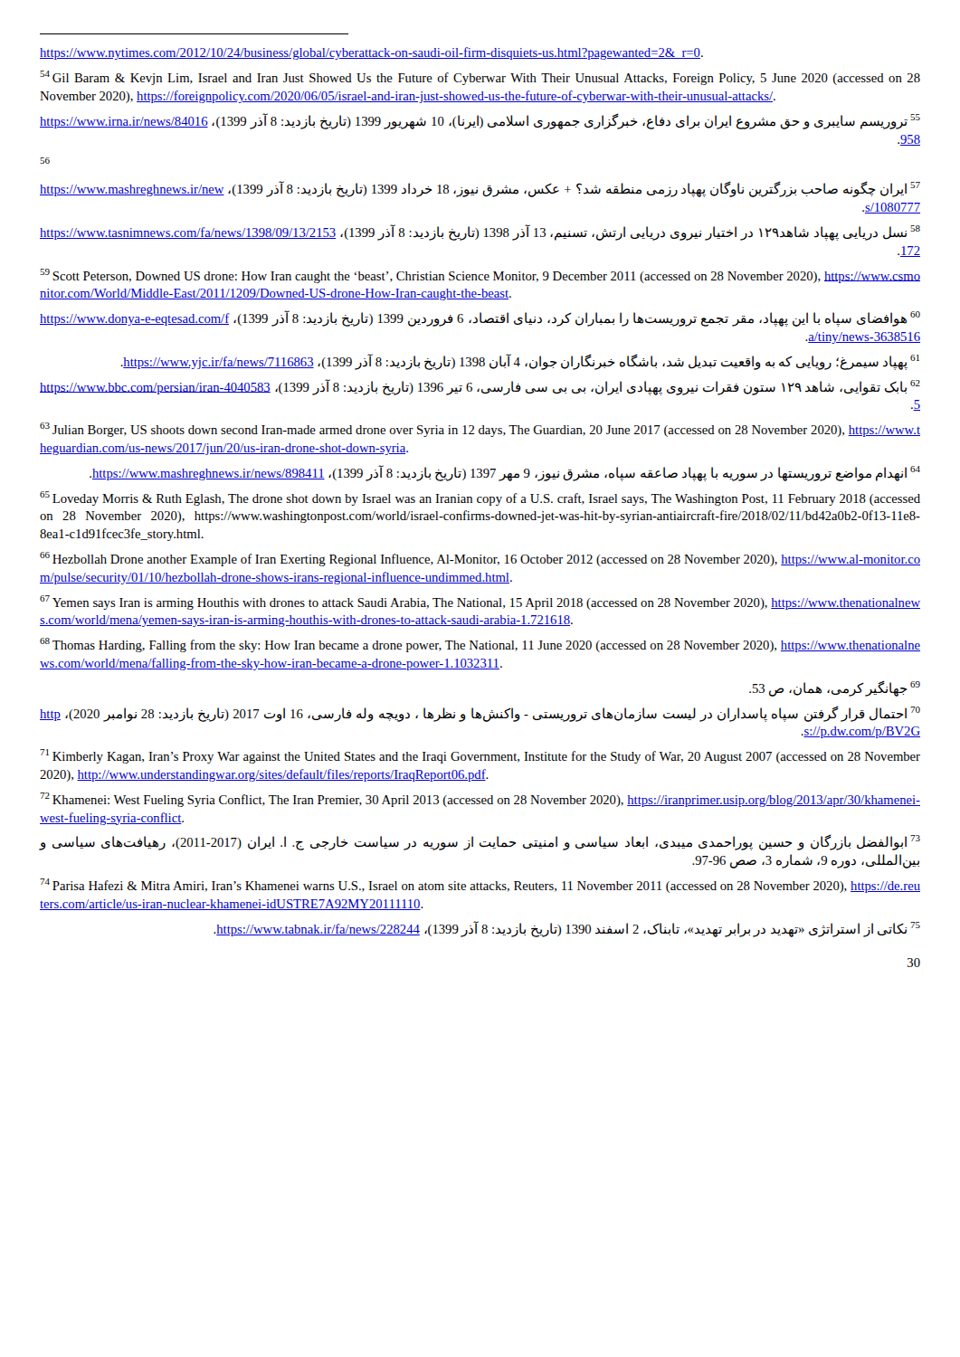https://www.nytimes.com/2012/10/24/business/global/cyberattack-on-saudi-oil-firm-disquiets-us.html?pagewanted=2&_r=0.
54Gil Baram & Kevjn Lim, Israel and Iran Just Showed Us the Future of Cyberwar With Their Unusual Attacks, Foreign Policy, 5 June 2020 (accessed on 28 November 2020), https://foreignpolicy.com/2020/06/05/israel-and-iran-just-showed-us-the-future-of-cyberwar-with-their-unusual-attacks/.
55تروریسم سایبری و حق مشروع ایران برای دفاع، خبرگزاری جمهوری اسلامی (ایرنا)، 10 شهریور 1399 (تاریخ بازدید: 8 آذر 1399)، https://www.irna.ir/news/84016958.
56
57ایران چگونه صاحب بزرگترین ناوگان پهپاد رزمی منطقه شد؟ + عکس، مشرق نیوز، 18 خرداد 1399 (تاریخ بازدید: 8 آذر 1399)، https://www.mashreghnews.ir/news/1080777.
58نسل دریایی پهپاد شاهد۱۲۹ در اختیار نیروی دریایی ارتش، تسنیم، 13 آذر 1398 (تاریخ بازدید: 8 آذر 1399)، https://www.tasnimnews.com/fa/news/1398/09/13/2153172.
59Scott Peterson, Downed US drone: How Iran caught the ‘beast’, Christian Science Monitor, 9 December 2011 (accessed on 28 November 2020), https://www.csmonitor.com/World/Middle-East/2011/1209/Downed-US-drone-How-Iran-caught-the-beast.
60هوافضای سپاه با این پهپاد، مقر تجمع تروریست‌ها را بمباران کرد، دنیای اقتصاد، 6 فروردین 1399 (تاریخ بازدید: 8 آذر 1399)، https://www.donya-e-eqtesad.com/fa/tiny/news-3638516.
61پهپاد سیمرغ؛ رویایی که به واقعیت تبدیل شد، باشگاه خبرنگاران جوان، 4 آبان 1398 (تاریخ بازدید: 8 آذر 1399)، https://www.yjc.ir/fa/news/7116863.
62بابک تقوایی، شاهد ۱۲۹ ستون فقرات نیروی پهپادی ایران، بی بی سی فارسی، 6 تیر 1396 (تاریخ بازدید: 8 آذر 1399)، https://www.bbc.com/persian/iran-40405835.
63Julian Borger, US shoots down second Iran-made armed drone over Syria in 12 days, The Guardian, 20 June 2017 (accessed on 28 November 2020), https://www.theguardian.com/us-news/2017/jun/20/us-iran-drone-shot-down-syria.
64انهدام مواضع تروریستها در سوریه با پهپاد صاعقه سپاه، مشرق نیوز، 9 مهر 1397 (تاریخ بازدید: 8 آذر 1399)، https://www.mashreghnews.ir/news/898411.
65Loveday Morris & Ruth Eglash, The drone shot down by Israel was an Iranian copy of a U.S. craft, Israel says, The Washington Post, 11 February 2018 (accessed on 28 November 2020), https://www.washingtonpost.com/world/israel-confirms-downed-jet-was-hit-by-syrian-antiaircraft-fire/2018/02/11/bd42a0b2-0f13-11e8-8ea1-c1d91fcec3fe_story.html.
66Hezbollah Drone another Example of Iran Exerting Regional Influence, Al-Monitor, 16 October 2012 (accessed on 28 November 2020), https://www.al-monitor.com/pulse/security/01/10/hezbollah-drone-shows-irans-regional-influence-undimmed.html.
67Yemen says Iran is arming Houthis with drones to attack Saudi Arabia, The National, 15 April 2018 (accessed on 28 November 2020), https://www.thenationalnews.com/world/mena/yemen-says-iran-is-arming-houthis-with-drones-to-attack-saudi-arabia-1.721618.
68Thomas Harding, Falling from the sky: How Iran became a drone power, The National, 11 June 2020 (accessed on 28 November 2020), https://www.thenationalnews.com/world/mena/falling-from-the-sky-how-iran-became-a-drone-power-1.1032311.
69جهانگیر کرمی، همان، ص 53.
70احتمال قرار گرفتن سپاه پاسداران در لیست سازمان‌های تروریستی - واکنش‌ها و نظرها ، دویچه وله فارسی، 16 اوت 2017 (تاریخ بازدید: 28 نوامبر 2020)، https://p.dw.com/p/BV2G.
71Kimberly Kagan, Iran’s Proxy War against the United States and the Iraqi Government, Institute for the Study of War, 20 August 2007 (accessed on 28 November 2020), http://www.understandingwar.org/sites/default/files/reports/IraqReport06.pdf.
72Khamenei: West Fueling Syria Conflict, The Iran Premier, 30 April 2013 (accessed on 28 November 2020), https://iranprimer.usip.org/blog/2013/apr/30/khamenei-west-fueling-syria-conflict.
73ابوالفضل بازرگان و حسین پوراحمدی میبدی، ابعاد سیاسی و امنیتی حمایت از سوریه در سیاست خارجی ج. ا. ایران (2017-2011)، رهیافت‌های سیاسی و بین‌المللی، دوره 9، شماره 3، صص 96-97.
74Parisa Hafezi & Mitra Amiri, Iran’s Khamenei warns U.S., Israel on atom site attacks, Reuters, 11 November 2011 (accessed on 28 November 2020), https://de.reuters.com/article/us-iran-nuclear-khamenei-idUSTRE7A92MY20111110.
75نکاتی از استراتژی «تهدید در برابر تهدید»، تابناک، 2 اسفند 1390 (تاریخ بازدید: 8 آذر 1399)، https://www.tabnak.ir/fa/news/228244.
30